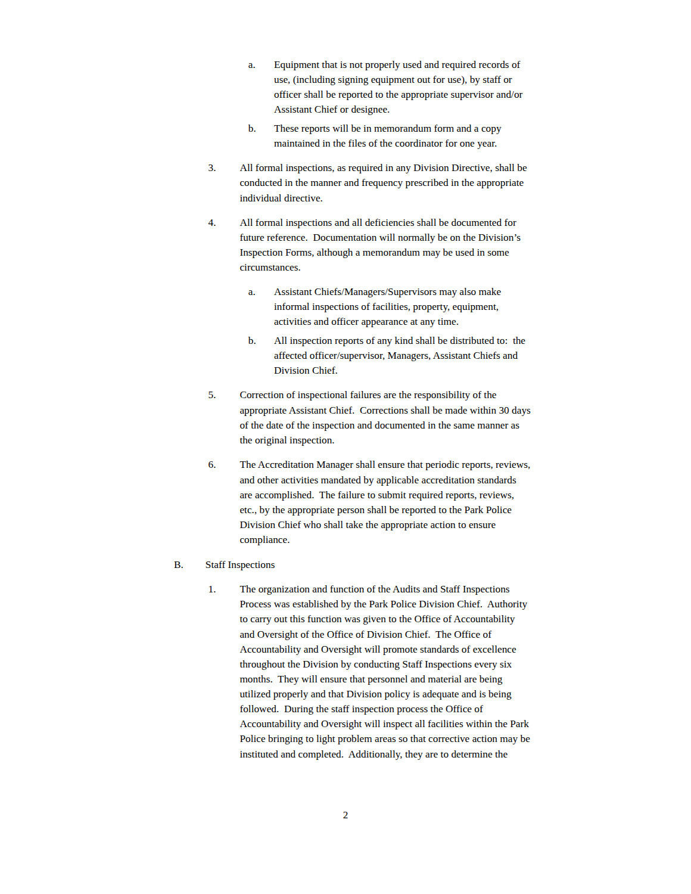a.
Equipment that is not properly used and required records of use, (including signing equipment out for use), by staff or officer shall be reported to the appropriate supervisor and/or Assistant Chief or designee.
b.
These reports will be in memorandum form and a copy maintained in the files of the coordinator for one year.
3.
All formal inspections, as required in any Division Directive, shall be conducted in the manner and frequency prescribed in the appropriate individual directive.
4.
All formal inspections and all deficiencies shall be documented for future reference. Documentation will normally be on the Division’s Inspection Forms, although a memorandum may be used in some circumstances.
a.
Assistant Chiefs/Managers/Supervisors may also make informal inspections of facilities, property, equipment, activities and officer appearance at any time.
b.
All inspection reports of any kind shall be distributed to: the affected officer/supervisor, Managers, Assistant Chiefs and Division Chief.
5.
Correction of inspectional failures are the responsibility of the appropriate Assistant Chief. Corrections shall be made within 30 days of the date of the inspection and documented in the same manner as the original inspection.
6.
The Accreditation Manager shall ensure that periodic reports, reviews, and other activities mandated by applicable accreditation standards are accomplished. The failure to submit required reports, reviews, etc., by the appropriate person shall be reported to the Park Police Division Chief who shall take the appropriate action to ensure compliance.
B.
Staff Inspections
1.
The organization and function of the Audits and Staff Inspections Process was established by the Park Police Division Chief. Authority to carry out this function was given to the Office of Accountability and Oversight of the Office of Division Chief. The Office of Accountability and Oversight will promote standards of excellence throughout the Division by conducting Staff Inspections every six months. They will ensure that personnel and material are being utilized properly and that Division policy is adequate and is being followed. During the staff inspection process the Office of Accountability and Oversight will inspect all facilities within the Park Police bringing to light problem areas so that corrective action may be instituted and completed. Additionally, they are to determine the
2